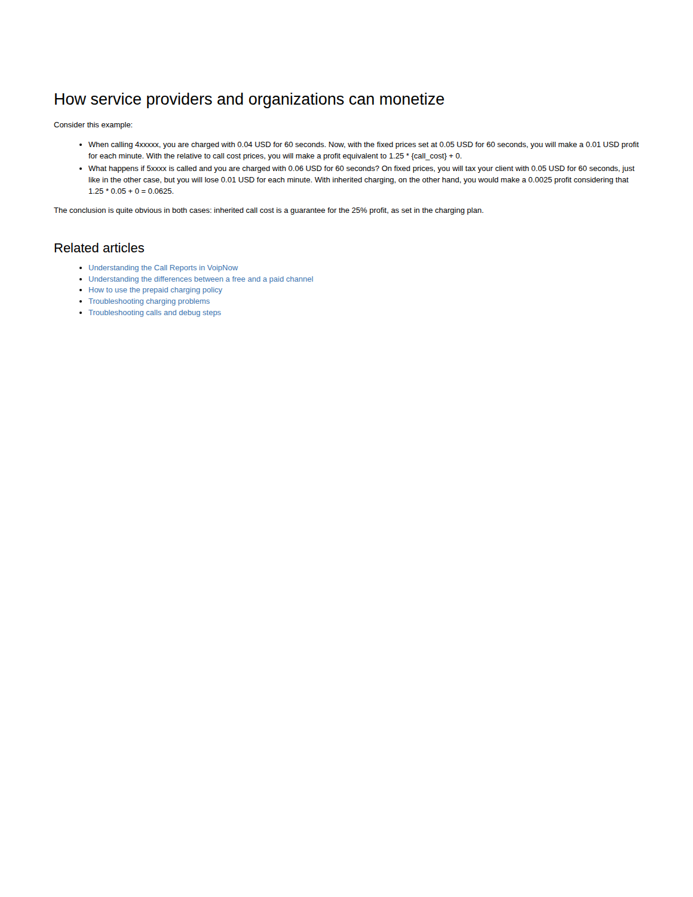How service providers and organizations can monetize
Consider this example:
When calling 4xxxxx, you are charged with 0.04 USD for 60 seconds. Now, with the fixed prices set at 0.05 USD for 60 seconds, you will make a 0.01 USD profit for each minute. With the relative to call cost prices, you will make a profit equivalent to 1.25 * {call_cost} + 0.
What happens if 5xxxx is called and you are charged with 0.06 USD for 60 seconds? On fixed prices, you will tax your client with 0.05 USD for 60 seconds, just like in the other case, but you will lose 0.01 USD for each minute. With inherited charging, on the other hand, you would make a 0.0025 profit considering that 1.25 * 0.05 + 0 = 0.0625.
The conclusion is quite obvious in both cases: inherited call cost is a guarantee for the 25% profit, as set in the charging plan.
Related articles
Understanding the Call Reports in VoipNow
Understanding the differences between a free and a paid channel
How to use the prepaid charging policy
Troubleshooting charging problems
Troubleshooting calls and debug steps